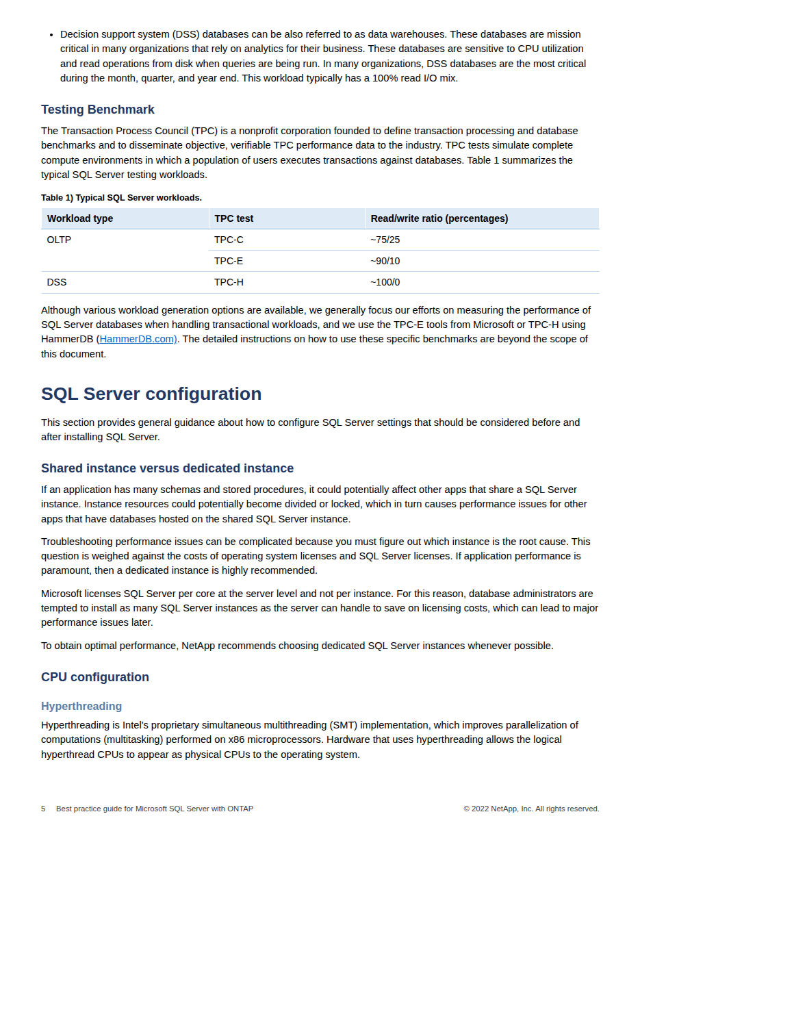Decision support system (DSS) databases can be also referred to as data warehouses. These databases are mission critical in many organizations that rely on analytics for their business. These databases are sensitive to CPU utilization and read operations from disk when queries are being run. In many organizations, DSS databases are the most critical during the month, quarter, and year end. This workload typically has a 100% read I/O mix.
Testing Benchmark
The Transaction Process Council (TPC) is a nonprofit corporation founded to define transaction processing and database benchmarks and to disseminate objective, verifiable TPC performance data to the industry. TPC tests simulate complete compute environments in which a population of users executes transactions against databases. Table 1 summarizes the typical SQL Server testing workloads.
Table 1) Typical SQL Server workloads.
| Workload type | TPC test | Read/write ratio (percentages) |
| --- | --- | --- |
| OLTP | TPC-C | ~75/25 |
| TPC-E | ~90/10 |
| DSS | TPC-H | ~100/0 |
Although various workload generation options are available, we generally focus our efforts on measuring the performance of SQL Server databases when handling transactional workloads, and we use the TPC-E tools from Microsoft or TPC-H using HammerDB (HammerDB.com). The detailed instructions on how to use these specific benchmarks are beyond the scope of this document.
SQL Server configuration
This section provides general guidance about how to configure SQL Server settings that should be considered before and after installing SQL Server.
Shared instance versus dedicated instance
If an application has many schemas and stored procedures, it could potentially affect other apps that share a SQL Server instance. Instance resources could potentially become divided or locked, which in turn causes performance issues for other apps that have databases hosted on the shared SQL Server instance.
Troubleshooting performance issues can be complicated because you must figure out which instance is the root cause. This question is weighed against the costs of operating system licenses and SQL Server licenses. If application performance is paramount, then a dedicated instance is highly recommended.
Microsoft licenses SQL Server per core at the server level and not per instance. For this reason, database administrators are tempted to install as many SQL Server instances as the server can handle to save on licensing costs, which can lead to major performance issues later.
To obtain optimal performance, NetApp recommends choosing dedicated SQL Server instances whenever possible.
CPU configuration
Hyperthreading
Hyperthreading is Intel's proprietary simultaneous multithreading (SMT) implementation, which improves parallelization of computations (multitasking) performed on x86 microprocessors. Hardware that uses hyperthreading allows the logical hyperthread CPUs to appear as physical CPUs to the operating system.
5 Best practice guide for Microsoft SQL Server with ONTAP
© 2022 NetApp, Inc. All rights reserved.